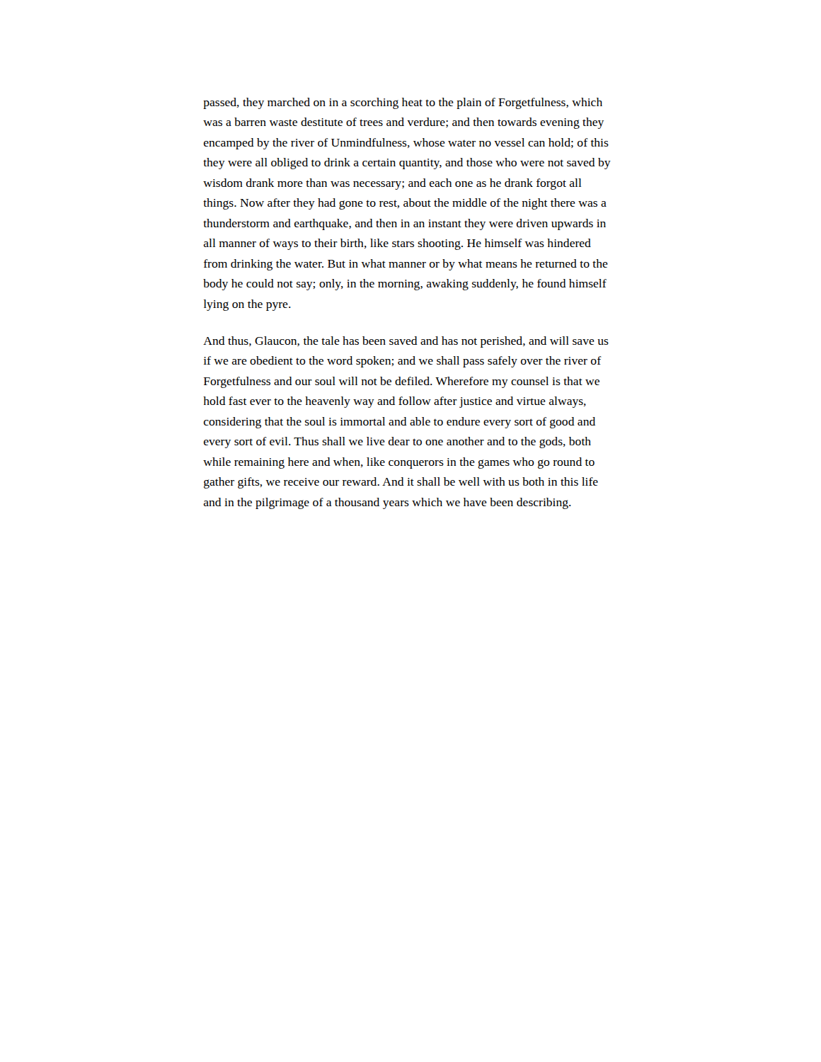passed, they marched on in a scorching heat to the plain of Forgetfulness, which was a barren waste destitute of trees and verdure; and then towards evening they encamped by the river of Unmindfulness, whose water no vessel can hold; of this they were all obliged to drink a certain quantity, and those who were not saved by wisdom drank more than was necessary; and each one as he drank forgot all things. Now after they had gone to rest, about the middle of the night there was a thunderstorm and earthquake, and then in an instant they were driven upwards in all manner of ways to their birth, like stars shooting. He himself was hindered from drinking the water. But in what manner or by what means he returned to the body he could not say; only, in the morning, awaking suddenly, he found himself lying on the pyre.
And thus, Glaucon, the tale has been saved and has not perished, and will save us if we are obedient to the word spoken; and we shall pass safely over the river of Forgetfulness and our soul will not be defiled. Wherefore my counsel is that we hold fast ever to the heavenly way and follow after justice and virtue always, considering that the soul is immortal and able to endure every sort of good and every sort of evil. Thus shall we live dear to one another and to the gods, both while remaining here and when, like conquerors in the games who go round to gather gifts, we receive our reward. And it shall be well with us both in this life and in the pilgrimage of a thousand years which we have been describing.